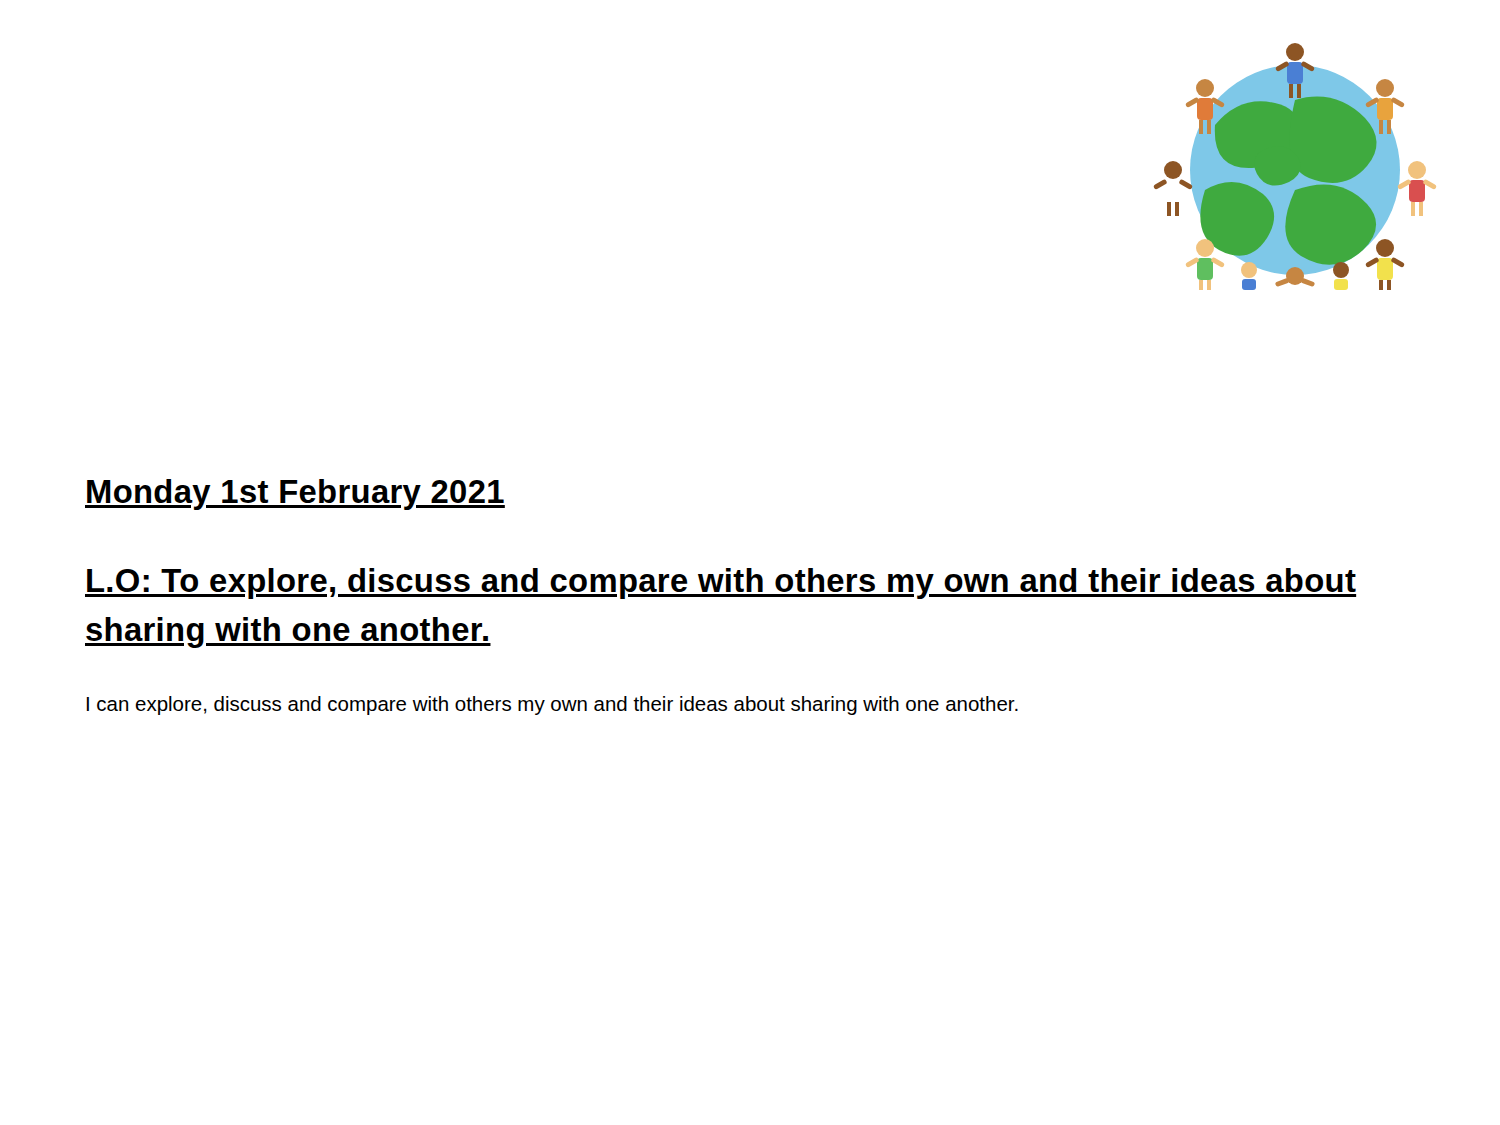Monday 1st February 2021
L.O: To explore, discuss and compare with others my own and their ideas about sharing with one another.
I can explore, discuss and compare with others my own and their ideas about sharing with one another.